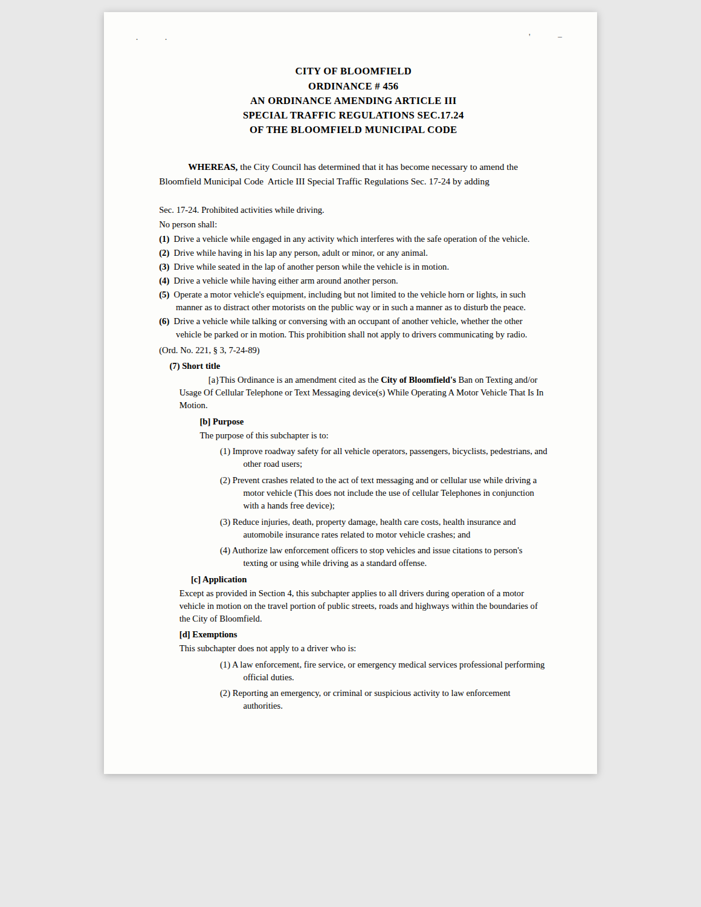. . ' −
CITY OF BLOOMFIELD
ORDINANCE # 456
AN ORDINANCE AMENDING ARTICLE III
SPECIAL TRAFFIC REGULATIONS SEC.17.24
OF THE BLOOMFIELD MUNICIPAL CODE
WHEREAS, the City Council has determined that it has become necessary to amend the Bloomfield Municipal Code Article III Special Traffic Regulations Sec. 17-24 by adding
Sec. 17-24. Prohibited activities while driving.
No person shall:
(1) Drive a vehicle while engaged in any activity which interferes with the safe operation of the vehicle.
(2) Drive while having in his lap any person, adult or minor, or any animal.
(3) Drive while seated in the lap of another person while the vehicle is in motion.
(4) Drive a vehicle while having either arm around another person.
(5) Operate a motor vehicle's equipment, including but not limited to the vehicle horn or lights, in such manner as to distract other motorists on the public way or in such a manner as to disturb the peace.
(6) Drive a vehicle while talking or conversing with an occupant of another vehicle, whether the other vehicle be parked or in motion. This prohibition shall not apply to drivers communicating by radio.
(Ord. No. 221, § 3, 7-24-89)
(7) Short title
[a}This Ordinance is an amendment cited as the City of Bloomfield's Ban on Texting and/or Usage Of Cellular Telephone or Text Messaging device(s) While Operating A Motor Vehicle That Is In Motion.
[b] Purpose
The purpose of this subchapter is to:
(1) Improve roadway safety for all vehicle operators, passengers, bicyclists, pedestrians, and other road users;
(2) Prevent crashes related to the act of text messaging and or cellular use while driving a motor vehicle (This does not include the use of cellular Telephones in conjunction with a hands free device);
(3) Reduce injuries, death, property damage, health care costs, health insurance and automobile insurance rates related to motor vehicle crashes; and
(4) Authorize law enforcement officers to stop vehicles and issue citations to person's texting or using while driving as a standard offense.
[c] Application
Except as provided in Section 4, this subchapter applies to all drivers during operation of a motor vehicle in motion on the travel portion of public streets, roads and highways within the boundaries of the City of Bloomfield.
[d] Exemptions
This subchapter does not apply to a driver who is:
(1) A law enforcement, fire service, or emergency medical services professional performing official duties.
(2) Reporting an emergency, or criminal or suspicious activity to law enforcement authorities.